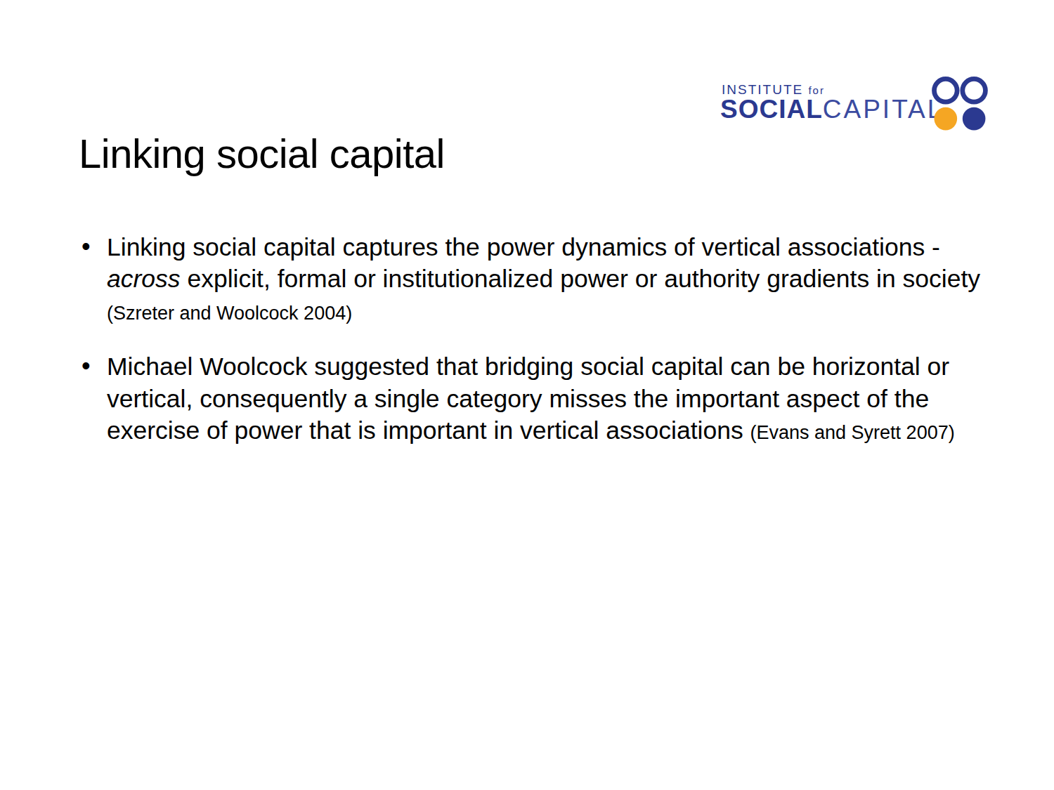INSTITUTE for
SOCIALCAPITAL
Linking social capital
Linking social capital captures the power dynamics of vertical associations - across explicit, formal or institutionalized power or authority gradients in society (Szreter and Woolcock 2004)
Michael Woolcock suggested that bridging social capital can be horizontal or vertical, consequently a single category misses the important aspect of the exercise of power that is important in vertical associations (Evans and Syrett 2007)